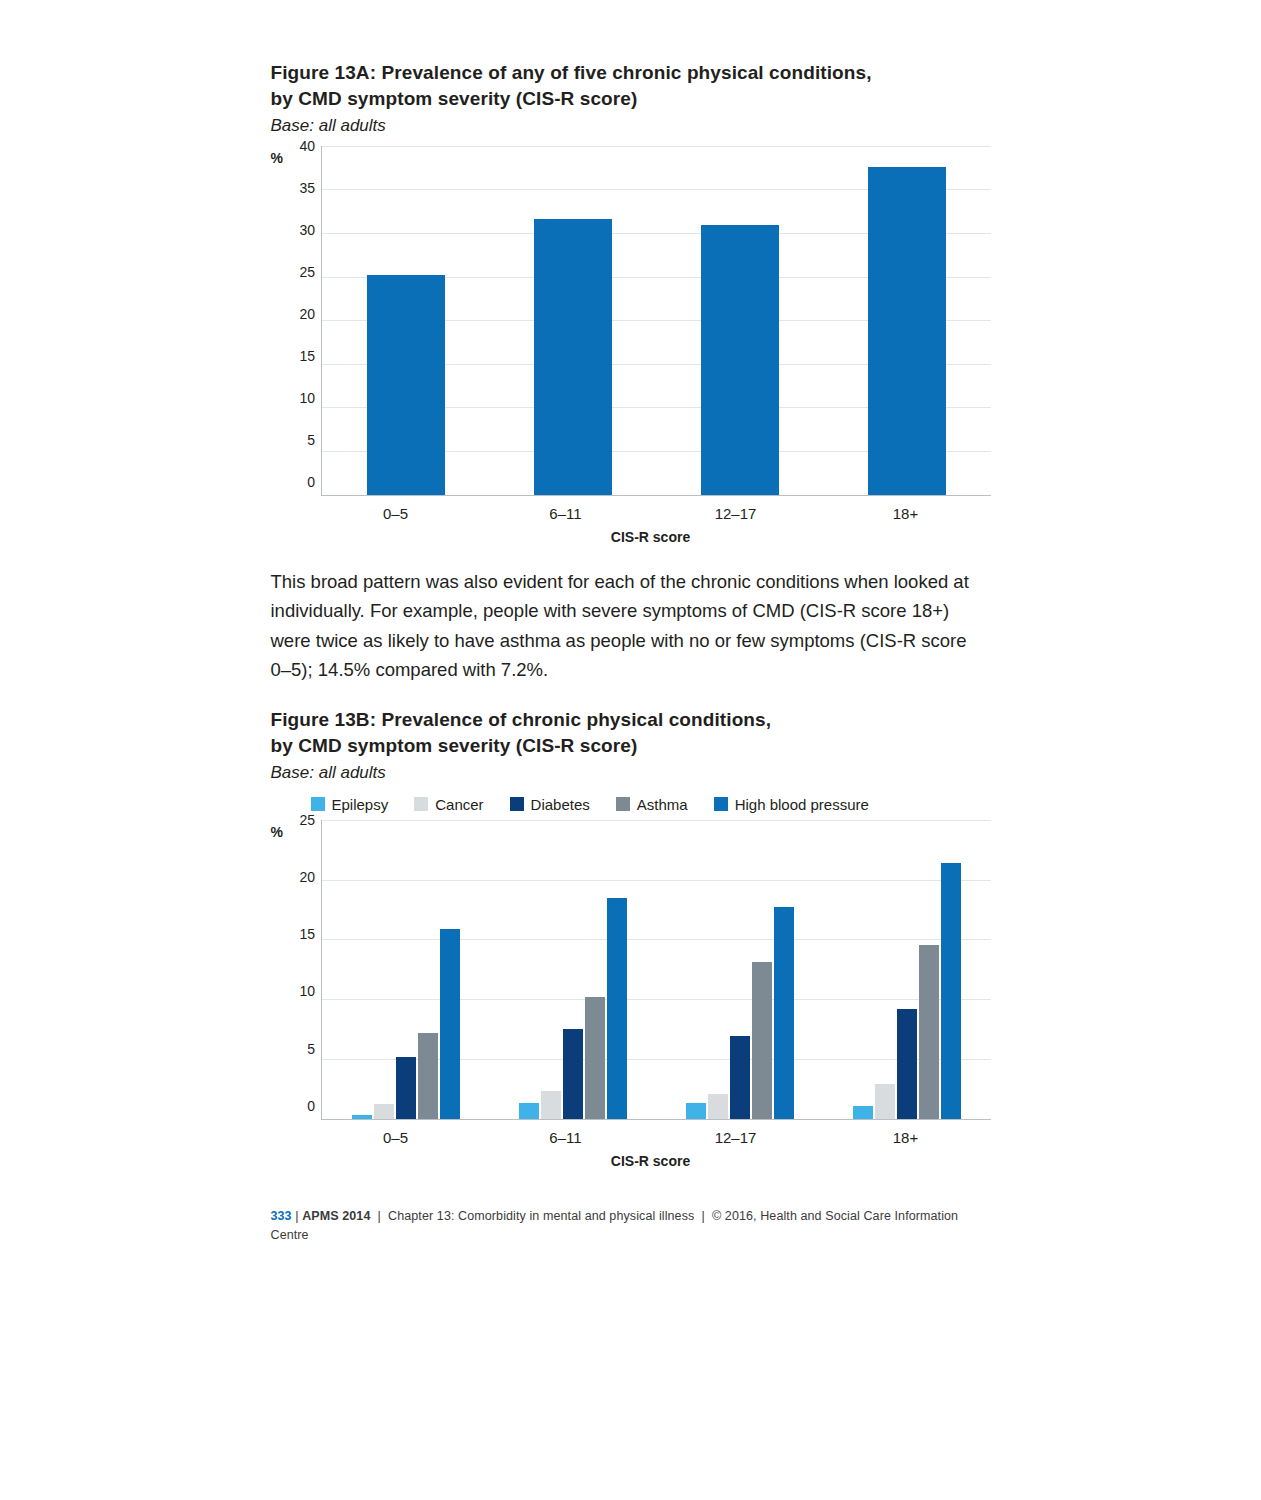Figure 13A: Prevalence of any of five chronic physical conditions,
by CMD symptom severity (CIS-R score)
Base: all adults
%
4035302520151050
0–5
6–11
12–17
18+
CIS-R score
This broad pattern was also evident for each of the chronic conditions when looked at individually. For example, people with severe symptoms of CMD (CIS-R score 18+) were twice as likely to have asthma as people with no or few symptoms (CIS-R score 0–5); 14.5% compared with 7.2%.
Figure 13B: Prevalence of chronic physical conditions,
by CMD symptom severity (CIS-R score)
Base: all adults
Epilepsy
Cancer
Diabetes
Asthma
High blood pressure
%
2520151050
0–5
6–11
12–17
18+
CIS-R score
333 | APMS 2014 | Chapter 13: Comorbidity in mental and physical illness | © 2016, Health and Social Care Information Centre